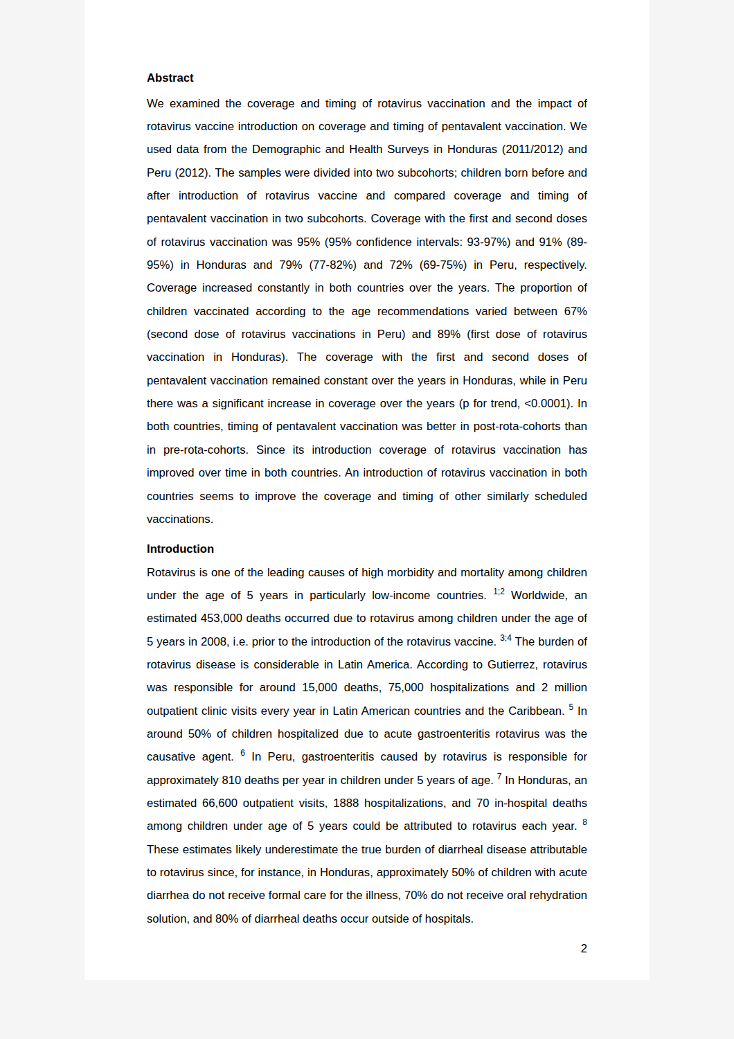Abstract
We examined the coverage and timing of rotavirus vaccination and the impact of rotavirus vaccine introduction on coverage and timing of pentavalent vaccination. We used data from the Demographic and Health Surveys in Honduras (2011/2012) and Peru (2012). The samples were divided into two subcohorts; children born before and after introduction of rotavirus vaccine and compared coverage and timing of pentavalent vaccination in two subcohorts. Coverage with the first and second doses of rotavirus vaccination was 95% (95% confidence intervals: 93-97%) and 91% (89-95%) in Honduras and 79% (77-82%) and 72% (69-75%) in Peru, respectively. Coverage increased constantly in both countries over the years. The proportion of children vaccinated according to the age recommendations varied between 67% (second dose of rotavirus vaccinations in Peru) and 89% (first dose of rotavirus vaccination in Honduras). The coverage with the first and second doses of pentavalent vaccination remained constant over the years in Honduras, while in Peru there was a significant increase in coverage over the years (p for trend, <0.0001). In both countries, timing of pentavalent vaccination was better in post-rota-cohorts than in pre-rota-cohorts. Since its introduction coverage of rotavirus vaccination has improved over time in both countries. An introduction of rotavirus vaccination in both countries seems to improve the coverage and timing of other similarly scheduled vaccinations.
Introduction
Rotavirus is one of the leading causes of high morbidity and mortality among children under the age of 5 years in particularly low-income countries. 1;2 Worldwide, an estimated 453,000 deaths occurred due to rotavirus among children under the age of 5 years in 2008, i.e. prior to the introduction of the rotavirus vaccine. 3;4 The burden of rotavirus disease is considerable in Latin America. According to Gutierrez, rotavirus was responsible for around 15,000 deaths, 75,000 hospitalizations and 2 million outpatient clinic visits every year in Latin American countries and the Caribbean. 5 In around 50% of children hospitalized due to acute gastroenteritis rotavirus was the causative agent. 6 In Peru, gastroenteritis caused by rotavirus is responsible for approximately 810 deaths per year in children under 5 years of age. 7 In Honduras, an estimated 66,600 outpatient visits, 1888 hospitalizations, and 70 in-hospital deaths among children under age of 5 years could be attributed to rotavirus each year. 8 These estimates likely underestimate the true burden of diarrheal disease attributable to rotavirus since, for instance, in Honduras, approximately 50% of children with acute diarrhea do not receive formal care for the illness, 70% do not receive oral rehydration solution, and 80% of diarrheal deaths occur outside of hospitals.
2